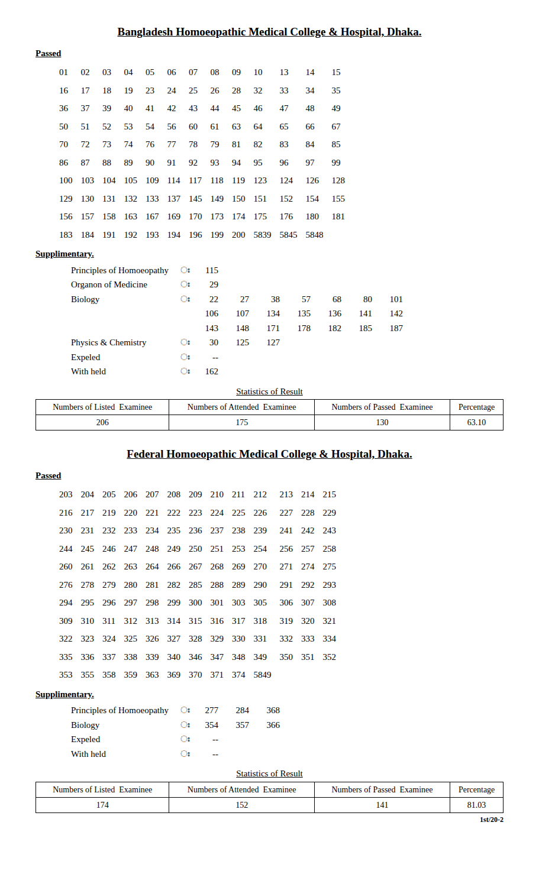Bangladesh Homoeopathic Medical College & Hospital, Dhaka.
Passed
| 01 | 02 | 03 | 04 | 05 | 06 | 07 | 08 | 09 | 10 | 13 | 14 | 15 |
| 16 | 17 | 18 | 19 | 23 | 24 | 25 | 26 | 28 | 32 | 33 | 34 | 35 |
| 36 | 37 | 39 | 40 | 41 | 42 | 43 | 44 | 45 | 46 | 47 | 48 | 49 |
| 50 | 51 | 52 | 53 | 54 | 56 | 60 | 61 | 63 | 64 | 65 | 66 | 67 |
| 70 | 72 | 73 | 74 | 76 | 77 | 78 | 79 | 81 | 82 | 83 | 84 | 85 |
| 86 | 87 | 88 | 89 | 90 | 91 | 92 | 93 | 94 | 95 | 96 | 97 | 99 |
| 100 | 103 | 104 | 105 | 109 | 114 | 117 | 118 | 119 | 123 | 124 | 126 | 128 |
| 129 | 130 | 131 | 132 | 133 | 137 | 145 | 149 | 150 | 151 | 152 | 154 | 155 |
| 156 | 157 | 158 | 163 | 167 | 169 | 170 | 173 | 174 | 175 | 176 | 180 | 181 |
| 183 | 184 | 191 | 192 | 193 | 194 | 196 | 199 | 200 | 5839 | 5845 | 5848 | |
Supplimentary.
| Principles of Homoeopathy | ঃ | 115 | | | | | | |
| Organon of Medicine | ঃ | 29 | | | | | | |
| Biology | ঃ | 22 | 27 | 38 | 57 | 68 | 80 | 101 |
| | | 106 | 107 | 134 | 135 | 136 | 141 | 142 |
| | | 143 | 148 | 171 | 178 | 182 | 185 | 187 |
| Physics & Chemistry | ঃ | 30 | 125 | 127 | | | | |
| Expeled | ঃ | -- | | | | | | |
| With held | ঃ | 162 | | | | | | |
Statistics of Result
| Numbers of Listed Examinee | Numbers of Attended Examinee | Numbers of Passed Examinee | Percentage |
| 206 | 175 | 130 | 63.10 |
Federal Homoeopathic Medical College & Hospital, Dhaka.
Passed
| 203 | 204 | 205 | 206 | 207 | 208 | 209 | 210 | 211 | 212 | 213 | 214 | 215 |
| 216 | 217 | 219 | 220 | 221 | 222 | 223 | 224 | 225 | 226 | 227 | 228 | 229 |
| 230 | 231 | 232 | 233 | 234 | 235 | 236 | 237 | 238 | 239 | 241 | 242 | 243 |
| 244 | 245 | 246 | 247 | 248 | 249 | 250 | 251 | 253 | 254 | 256 | 257 | 258 |
| 260 | 261 | 262 | 263 | 264 | 266 | 267 | 268 | 269 | 270 | 271 | 274 | 275 |
| 276 | 278 | 279 | 280 | 281 | 282 | 285 | 288 | 289 | 290 | 291 | 292 | 293 |
| 294 | 295 | 296 | 297 | 298 | 299 | 300 | 301 | 303 | 305 | 306 | 307 | 308 |
| 309 | 310 | 311 | 312 | 313 | 314 | 315 | 316 | 317 | 318 | 319 | 320 | 321 |
| 322 | 323 | 324 | 325 | 326 | 327 | 328 | 329 | 330 | 331 | 332 | 333 | 334 |
| 335 | 336 | 337 | 338 | 339 | 340 | 346 | 347 | 348 | 349 | 350 | 351 | 352 |
| 353 | 355 | 358 | 359 | 363 | 369 | 370 | 371 | 374 | 5849 | | | |
Supplimentary.
| Principles of Homoeopathy | ঃ | 277 | 284 | 368 |
| Biology | ঃ | 354 | 357 | 366 |
| Expeled | ঃ | -- | | |
| With held | ঃ | -- | | |
Statistics of Result
| Numbers of Listed Examinee | Numbers of Attended Examinee | Numbers of Passed Examinee | Percentage |
| 174 | 152 | 141 | 81.03 |
1st/20-2